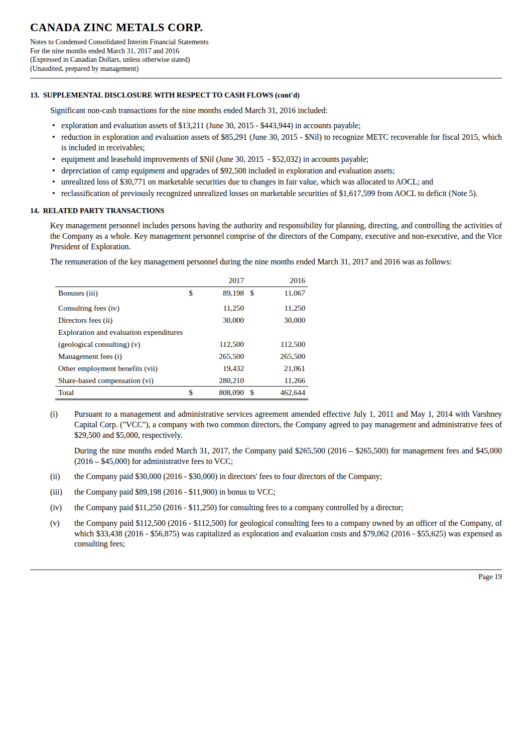CANADA ZINC METALS CORP.
Notes to Condensed Consolidated Interim Financial Statements
For the nine months ended March 31, 2017 and 2016
(Expressed in Canadian Dollars, unless otherwise stated)
(Unaudited, prepared by management)
13. SUPPLEMENTAL DISCLOSURE WITH RESPECT TO CASH FLOWS (cont'd)
Significant non-cash transactions for the nine months ended March 31, 2016 included:
exploration and evaluation assets of $13,211 (June 30, 2015 - $443,944) in accounts payable;
reduction in exploration and evaluation assets of $85,291 (June 30, 2015 - $Nil) to recognize METC recoverable for fiscal 2015, which is included in receivables;
equipment and leasehold improvements of $Nil (June 30, 2015 - $52,032) in accounts payable;
depreciation of camp equipment and upgrades of $92,508 included in exploration and evaluation assets;
unrealized loss of $30,771 on marketable securities due to changes in fair value, which was allocated to AOCL; and
reclassification of previously recognized unrealized losses on marketable securities of $1,617,599 from AOCL to deficit (Note 5).
14. RELATED PARTY TRANSACTIONS
Key management personnel includes persons having the authority and responsibility for planning, directing, and controlling the activities of the Company as a whole. Key management personnel comprise of the directors of the Company, executive and non-executive, and the Vice President of Exploration.
The remuneration of the key management personnel during the nine months ended March 31, 2017 and 2016 was as follows:
| | | 2017 | | 2016 |
| --- | --- | --- | --- | --- |
| Bonuses (iii) | $ | 89,198 | $ | 11,067 |
| Consulting fees (iv) | | 11,250 | | 11,250 |
| Directors fees (ii) | | 30,000 | | 30,000 |
| Exploration and evaluation expenditures | | | | |
| (geological consulting) (v) | | 112,500 | | 112,500 |
| Management fees (i) | | 265,500 | | 265,500 |
| Other employment benefits (vii) | | 19,432 | | 21,061 |
| Share-based compensation (vi) | | 280,210 | | 11,266 |
| Total | $ | 808,090 | $ | 462,644 |
(i) Pursuant to a management and administrative services agreement amended effective July 1, 2011 and May 1, 2014 with Varshney Capital Corp. ("VCC"), a company with two common directors, the Company agreed to pay management and administrative fees of $29,500 and $5,000, respectively.
During the nine months ended March 31, 2017, the Company paid $265,500 (2016 – $265,500) for management fees and $45,000 (2016 – $45,000) for administrative fees to VCC;
(ii) the Company paid $30,000 (2016 - $30,000) in directors' fees to four directors of the Company;
(iii) the Company paid $89,198 (2016 - $11,900) in bonus to VCC;
(iv) the Company paid $11,250 (2016 - $11,250) for consulting fees to a company controlled by a director;
(v) the Company paid $112,500 (2016 - $112,500) for geological consulting fees to a company owned by an officer of the Company, of which $33,438 (2016 - $56,875) was capitalized as exploration and evaluation costs and $79,062 (2016 - $55,625) was expensed as consulting fees;
Page 19